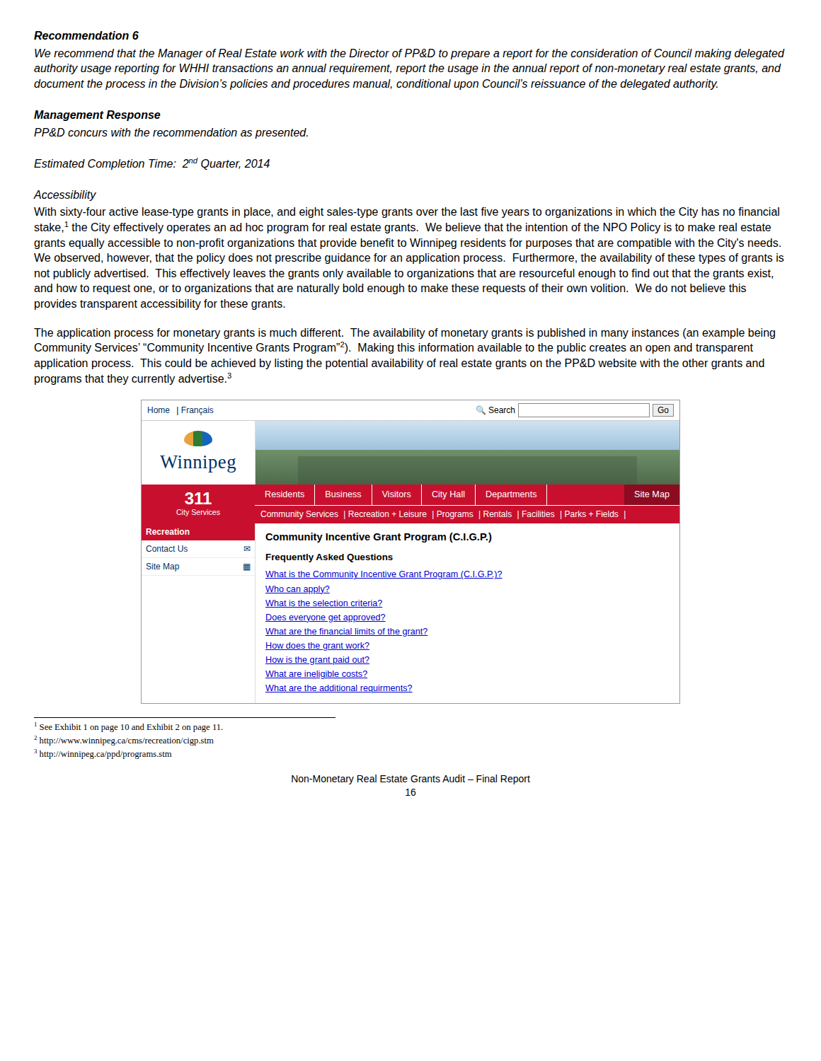Recommendation 6
We recommend that the Manager of Real Estate work with the Director of PP&D to prepare a report for the consideration of Council making delegated authority usage reporting for WHHI transactions an annual requirement, report the usage in the annual report of non-monetary real estate grants, and document the process in the Division’s policies and procedures manual, conditional upon Council’s reissuance of the delegated authority.
Management Response
PP&D concurs with the recommendation as presented.
Estimated Completion Time: 2nd Quarter, 2014
Accessibility
With sixty-four active lease-type grants in place, and eight sales-type grants over the last five years to organizations in which the City has no financial stake,1 the City effectively operates an ad hoc program for real estate grants. We believe that the intention of the NPO Policy is to make real estate grants equally accessible to non-profit organizations that provide benefit to Winnipeg residents for purposes that are compatible with the City's needs. We observed, however, that the policy does not prescribe guidance for an application process. Furthermore, the availability of these types of grants is not publicly advertised. This effectively leaves the grants only available to organizations that are resourceful enough to find out that the grants exist, and how to request one, or to organizations that are naturally bold enough to make these requests of their own volition. We do not believe this provides transparent accessibility for these grants.
The application process for monetary grants is much different. The availability of monetary grants is published in many instances (an example being Community Services’ “Community Incentive Grants Program”2). Making this information available to the public creates an open and transparent application process. This could be achieved by listing the potential availability of real estate grants on the PP&D website with the other grants and programs that they currently advertise.3
Home | Français
🔍 Search Go
Winnipeg
311
City Services
Residents Business Visitors City Hall Departments Site Map
Community Services | Recreation + Leisure | Programs | Rentals | Facilities | Parks + Fields |
Recreation
Contact Us✉
Site Map▦
Community Incentive Grant Program (C.I.G.P.)
Frequently Asked Questions
What is the Community Incentive Grant Program (C.I.G.P.)?
Who can apply?
What is the selection criteria?
Does everyone get approved?
What are the financial limits of the grant?
How does the grant work?
How is the grant paid out?
What are ineligible costs?
What are the additional requirments?
1 See Exhibit 1 on page 10 and Exhibit 2 on page 11.
2 http://www.winnipeg.ca/cms/recreation/cigp.stm
3 http://winnipeg.ca/ppd/programs.stm
Non-Monetary Real Estate Grants Audit – Final Report 16